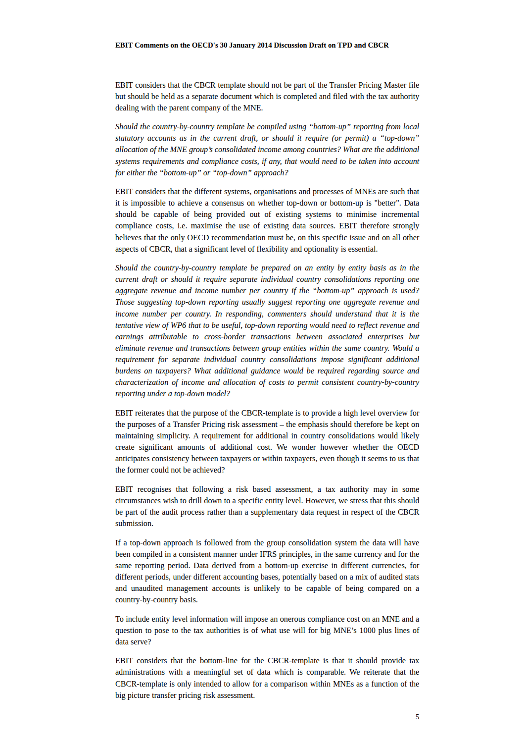EBIT Comments on the OECD's 30 January 2014 Discussion Draft on TPD and CBCR
EBIT considers that the CBCR template should not be part of the Transfer Pricing Master file but should be held as a separate document which is completed and filed with the tax authority dealing with the parent company of the MNE.
Should the country-by-country template be compiled using “bottom-up” reporting from local statutory accounts as in the current draft, or should it require (or permit) a “top-down” allocation of the MNE group’s consolidated income among countries? What are the additional systems requirements and compliance costs, if any, that would need to be taken into account for either the “bottom-up” or “top-down” approach?
EBIT considers that the different systems, organisations and processes of MNEs are such that it is impossible to achieve a consensus on whether top-down or bottom-up is "better". Data should be capable of being provided out of existing systems to minimise incremental compliance costs, i.e. maximise the use of existing data sources. EBIT therefore strongly believes that the only OECD recommendation must be, on this specific issue and on all other aspects of CBCR, that a significant level of flexibility and optionality is essential.
Should the country-by-country template be prepared on an entity by entity basis as in the current draft or should it require separate individual country consolidations reporting one aggregate revenue and income number per country if the “bottom-up” approach is used? Those suggesting top-down reporting usually suggest reporting one aggregate revenue and income number per country. In responding, commenters should understand that it is the tentative view of WP6 that to be useful, top-down reporting would need to reflect revenue and earnings attributable to cross-border transactions between associated enterprises but eliminate revenue and transactions between group entities within the same country. Would a requirement for separate individual country consolidations impose significant additional burdens on taxpayers? What additional guidance would be required regarding source and characterization of income and allocation of costs to permit consistent country-by-country reporting under a top-down model?
EBIT reiterates that the purpose of the CBCR-template is to provide a high level overview for the purposes of a Transfer Pricing risk assessment – the emphasis should therefore be kept on maintaining simplicity. A requirement for additional in country consolidations would likely create significant amounts of additional cost. We wonder however whether the OECD anticipates consistency between taxpayers or within taxpayers, even though it seems to us that the former could not be achieved?
EBIT recognises that following a risk based assessment, a tax authority may in some circumstances wish to drill down to a specific entity level. However, we stress that this should be part of the audit process rather than a supplementary data request in respect of the CBCR submission.
If a top-down approach is followed from the group consolidation system the data will have been compiled in a consistent manner under IFRS principles, in the same currency and for the same reporting period. Data derived from a bottom-up exercise in different currencies, for different periods, under different accounting bases, potentially based on a mix of audited stats and unaudited management accounts is unlikely to be capable of being compared on a country-by-country basis.
To include entity level information will impose an onerous compliance cost on an MNE and a question to pose to the tax authorities is of what use will for big MNE’s 1000 plus lines of data serve?
EBIT considers that the bottom-line for the CBCR-template is that it should provide tax administrations with a meaningful set of data which is comparable. We reiterate that the CBCR-template is only intended to allow for a comparison within MNEs as a function of the big picture transfer pricing risk assessment.
5